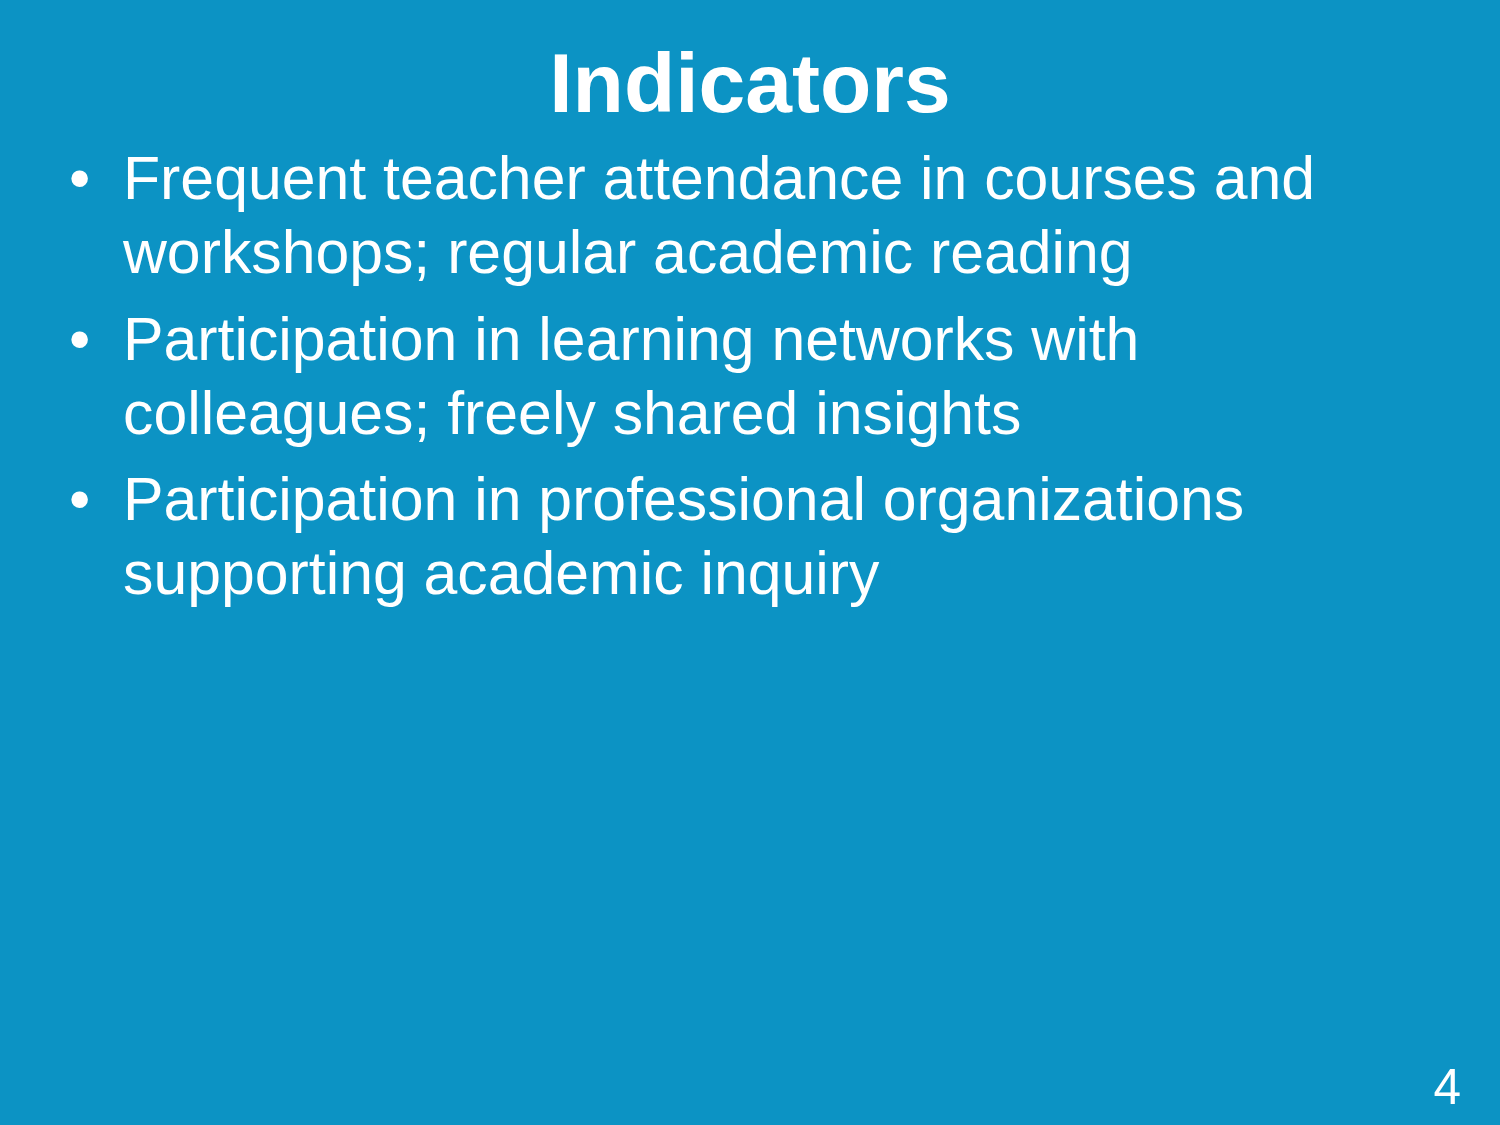Indicators
Frequent teacher attendance in courses and workshops; regular academic reading
Participation in learning networks with colleagues; freely shared insights
Participation in professional organizations supporting academic inquiry
4